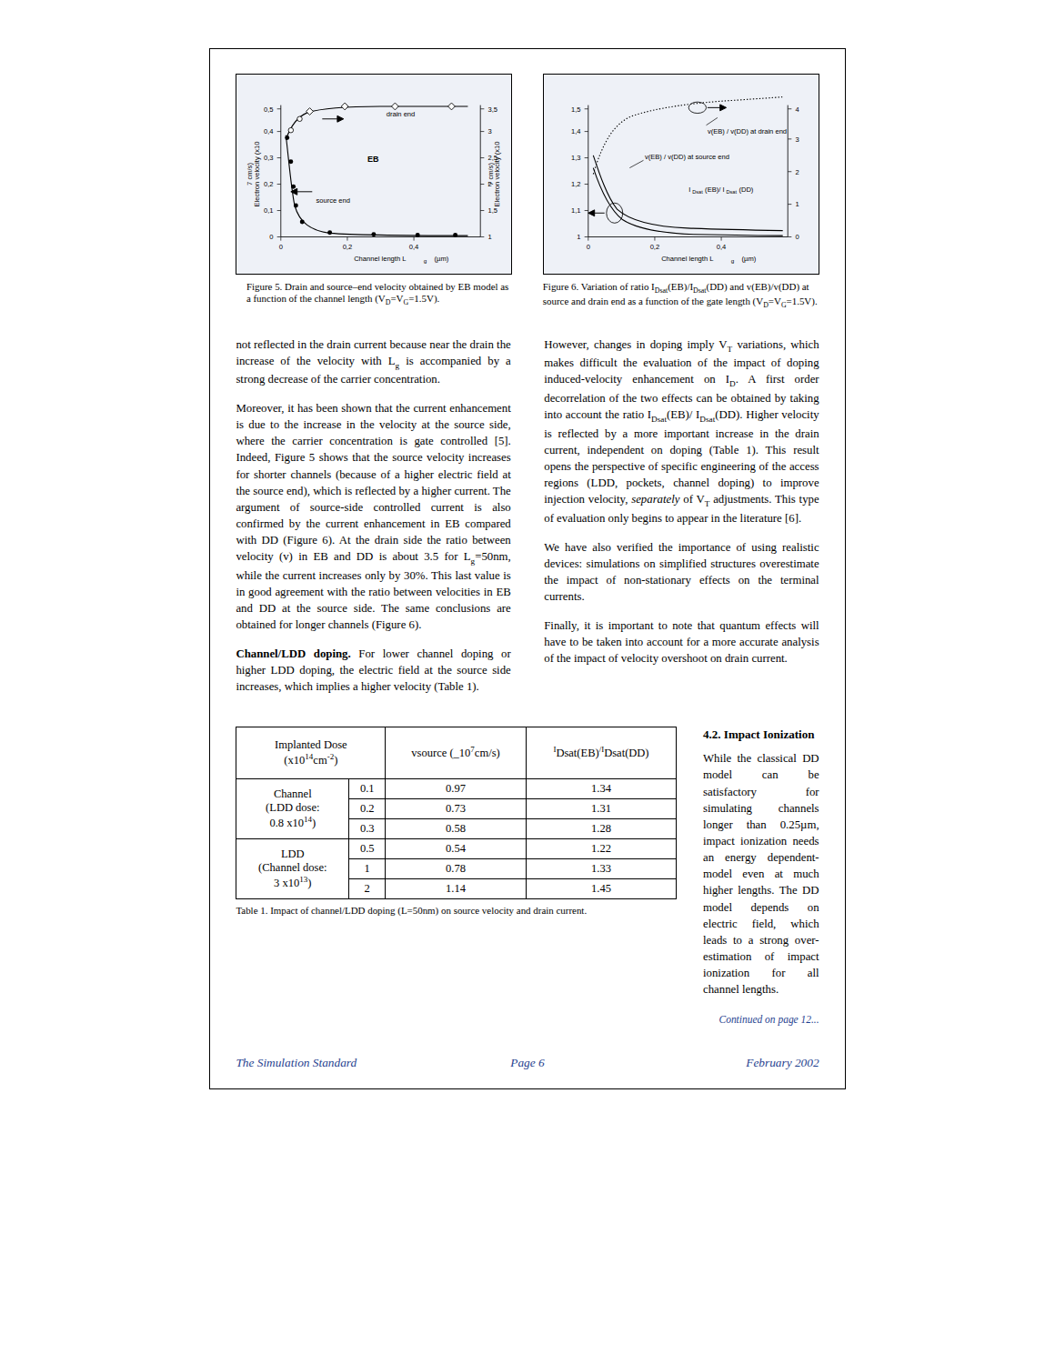0 0,1 0,2 0,3 0,4 0,5 1 1,5 2 2,5 3 3,5 0 0,2 0,4 Electron velocity (x10 7 cm/s) Electron velocity (x10 7 cm/s) Channel length L g (µm) drain end source end EB
Figure 5. Drain and source–end velocity obtained by EB model as a function of the channel length (VD=VG=1.5V).
1 1,1 1,2 1,3 1,4 1,5 0 1 2 3 4 0 0,2 0,4 Channel length L g (µm) v(EB) / v(DD) at drain end v(EB) / v(DD) at source end I Dsat (EB)/ I Dsat (DD)
Figure 6. Variation of ratio IDsat(EB)/IDsat(DD) and v(EB)/v(DD) at source and drain end as a function of the gate length (VD=VG=1.5V).
not reflected in the drain current because near the drain the increase of the velocity with Lg is accompanied by a strong decrease of the carrier concentration.
Moreover, it has been shown that the current enhancement is due to the increase in the velocity at the source side, where the carrier concentration is gate controlled [5]. Indeed, Figure 5 shows that the source velocity increases for shorter channels (because of a higher electric field at the source end), which is reflected by a higher current. The argument of source-side controlled current is also confirmed by the current enhancement in EB compared with DD (Figure 6). At the drain side the ratio between velocity (v) in EB and DD is about 3.5 for Lg=50nm, while the current increases only by 30%. This last value is in good agreement with the ratio between velocities in EB and DD at the source side. The same conclusions are obtained for longer channels (Figure 6).
Channel/LDD doping. For lower channel doping or higher LDD doping, the electric field at the source side increases, which implies a higher velocity (Table 1).
However, changes in doping imply VT variations, which makes difficult the evaluation of the impact of doping induced-velocity enhancement on ID. A first order decorrelation of the two effects can be obtained by taking into account the ratio IDsat(EB)/ IDsat(DD). Higher velocity is reflected by a more important increase in the drain current, independent on doping (Table 1). This result opens the perspective of specific engineering of the access regions (LDD, pockets, channel doping) to improve injection velocity, separately of VT adjustments. This type of evaluation only begins to appear in the literature [6].
We have also verified the importance of using realistic devices: simulations on simplified structures overestimate the impact of non-stationary effects on the terminal currents.
Finally, it is important to note that quantum effects will have to be taken into account for a more accurate analysis of the impact of velocity overshoot on drain current.
| Implanted Dose (x10 14 cm -2 ) | vsource (_10 7 cm/s) | I Dsat(EB) /I Dsat(DD) |
| --- | --- | --- |
| Channel (LDD dose: 0.8 x10 14 ) | 0.1 | 0.97 | 1.34 |
| 0.2 | 0.73 | 1.31 |
| 0.3 | 0.58 | 1.28 |
| LDD (Channel dose: 3 x10 13 ) | 0.5 | 0.54 | 1.22 |
| 1 | 0.78 | 1.33 |
| 2 | 1.14 | 1.45 |
Table 1. Impact of channel/LDD doping (L=50nm) on source velocity and drain current.
4.2. Impact Ionization
While the classical DD model can be satisfactory for simulating channels longer than 0.25µm, impact ionization needs an energy dependent-model even at much higher lengths. The DD model depends on electric field, which leads to a strong over-estimation of impact ionization for all channel lengths.
Continued on page 12...
The Simulation Standard
Page 6
February 2002